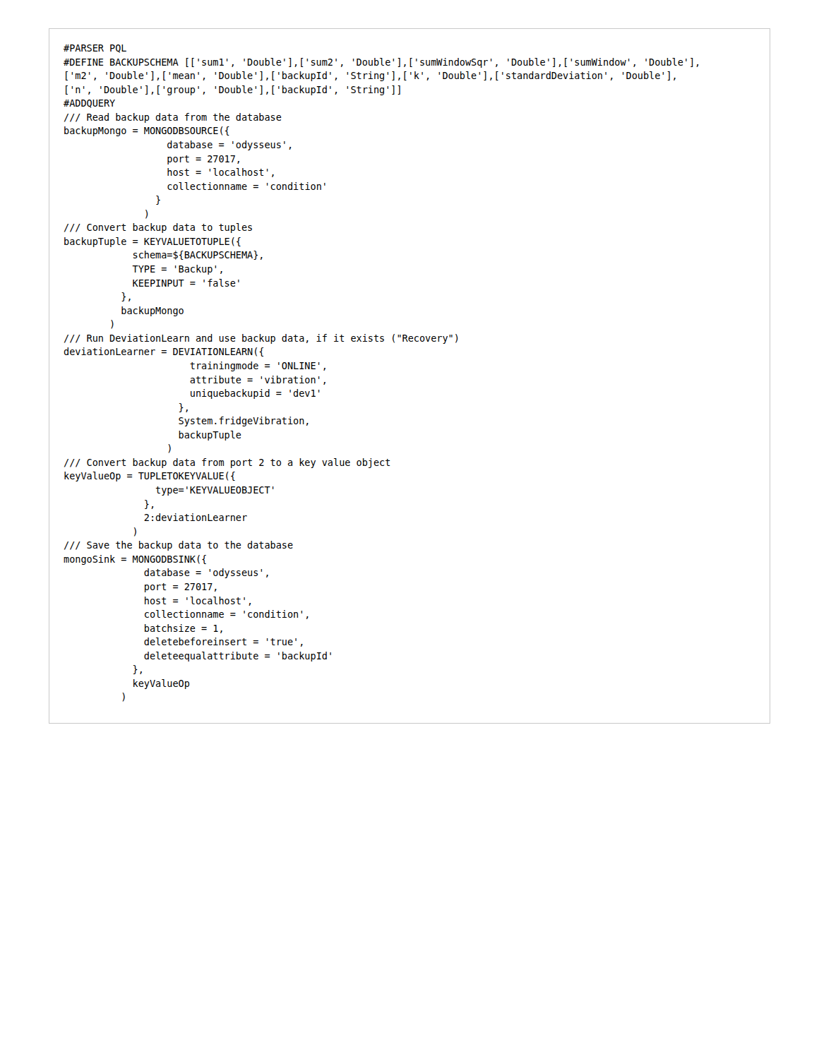#PARSER PQL
#DEFINE BACKUPSCHEMA [['sum1', 'Double'],['sum2', 'Double'],['sumWindowSqr', 'Double'],['sumWindow', 'Double'],
['m2', 'Double'],['mean', 'Double'],['backupId', 'String'],['k', 'Double'],['standardDeviation', 'Double'],
['n', 'Double'],['group', 'Double'],['backupId', 'String']]
#ADDQUERY
/// Read backup data from the database
backupMongo = MONGODBSOURCE({
                  database = 'odysseus',
                  port = 27017,
                  host = 'localhost',
                  collectionname = 'condition'
                }
              )
/// Convert backup data to tuples
backupTuple = KEYVALUETOTUPLE({
            schema=${BACKUPSCHEMA},
            TYPE = 'Backup',
            KEEPINPUT = 'false'
          },
          backupMongo
        )
/// Run DeviationLearn and use backup data, if it exists ("Recovery")
deviationLearner = DEVIATIONLEARN({
                      trainingmode = 'ONLINE',
                      attribute = 'vibration',
                      uniquebackupid = 'dev1'
                    },
                    System.fridgeVibration,
                    backupTuple
                  )
/// Convert backup data from port 2 to a key value object
keyValueOp = TUPLETOKEYVALUE({
                type='KEYVALUEOBJECT'
              },
              2:deviationLearner
            )
/// Save the backup data to the database
mongoSink = MONGODBSINK({
              database = 'odysseus',
              port = 27017,
              host = 'localhost',
              collectionname = 'condition',
              batchsize = 1,
              deletebeforeinsert = 'true',
              deleteequalattribute = 'backupId'
            },
            keyValueOp
          )